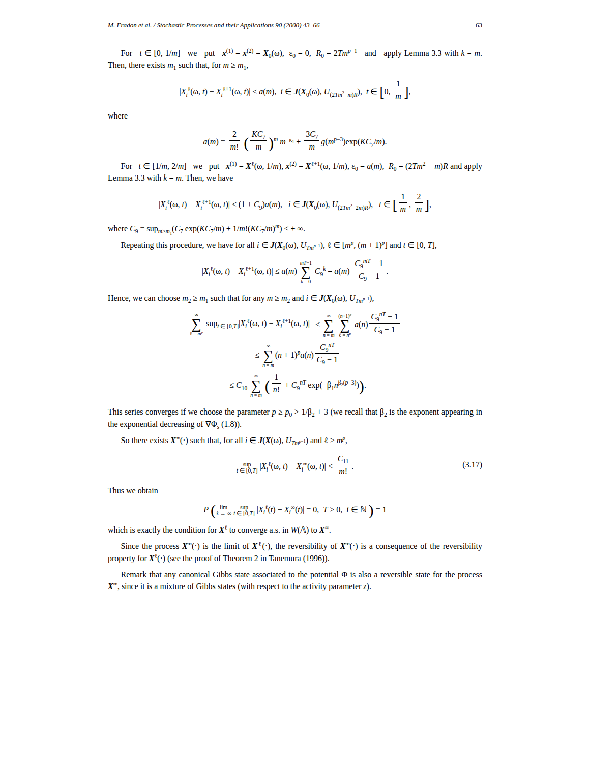M. Fradon et al. / Stochastic Processes and their Applications 90 (2000) 43–66 63
For t ∈ [0, 1/m] we put x(1) = x(2) = X0(ω), ε0 = 0, R0 = 2Tmp−1 and apply Lemma 3.3 with k = m. Then, there exists m1 such that, for m ≥ m1,
|Xiℓ(ω, t) − Xiℓ+1(ω, t)| ≤ a(m), i ∈ J(X0(ω), U(2Tm2−m)R), t ∈ [0, 1 m],
where
a(m) = 2 m! (KC7 m)m m−κ1 + 3C7 m g(mp−3)exp(KC7/m).
For t ∈ [1/m, 2/m] we put x(1) = Xℓ(ω, 1/m), x(2) = Xℓ+1(ω, 1/m), ε0 = a(m), R0 = (2Tm2 − m)R and apply Lemma 3.3 with k = m. Then, we have
|Xiℓ(ω, t) − Xiℓ+1(ω, t)| ≤ (1 + C9)a(m), i ∈ J(X0(ω), U(2Tm2−2m)R), t ∈ [1 m, 2 m],
where C9 = supm>m1(C7 exp(KC7/m) + 1/m!(KC7/m)m) < + ∞.
Repeating this procedure, we have for all i ∈ J(X0(ω), UTmp−1), ℓ ∈ [mp, (m + 1)p] and t ∈ [0, T],
|Xiℓ(ω, t) − Xiℓ+1(ω, t)| ≤ a(m) mT−1∑k = 0 C9k = a(m) C9mT − 1 C9 − 1.
Hence, we can choose m2 ≥ m1 such that for any m ≥ m2 and i ∈ J(X0(ω), UTmp−1),
∞∑ℓ = mp supt ∈ [0,T]|Xiℓ(ω, t) − Xiℓ+1(ω, t)|
≤ ∞∑n = m (n+1)p∑ℓ = np a(n)C9nT − 1 C9 − 1
≤ ∞∑n = m(n + 1)pa(n)C9nT C9 − 1
≤ C10 ∞∑n = m (1 n! + C9nT exp(−β1nβ2(p−3))).
This series converges if we choose the parameter p ≥ p0 > 1/β2 + 3 (we recall that β2 is the exponent appearing in the exponential decreasing of ∇Φs (1.8)).
So there exists X∞(·) such that, for all i ∈ J(X(ω), UTmp−1) and ℓ > mp,
sup t ∈ [0,T] |Xiℓ(ω, t) − Xi∞(ω, t)| < C11 m!. (3.17)
Thus we obtain
P (lim ℓ → ∞ sup t ∈ [0,T] |Xiℓ(t) − Xi∞(t)| = 0, T > 0, i ∈ ℕ ) = 1
which is exactly the condition for Xℓ to converge a.s. in W(𝔸) to X∞.
Since the process X∞(·) is the limit of Xℓ(·), the reversibility of X∞(·) is a consequence of the reversibility property for Xℓ(·) (see the proof of Theorem 2 in Tanemura (1996)).
Remark that any canonical Gibbs state associated to the potential Φ is also a reversible state for the process X∞, since it is a mixture of Gibbs states (with respect to the activity parameter z).